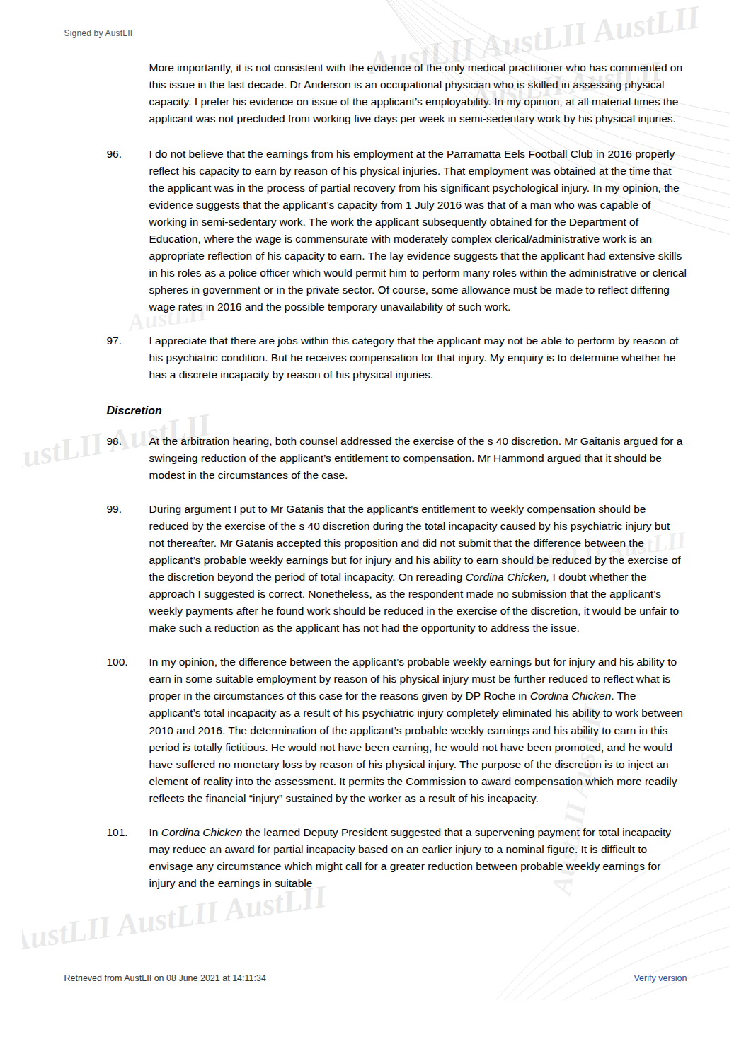AustLII AustLII AustLII
AustLII AustLII
AustLII AustLII
AustLII AustLII AustLII
AustLII
AustLII AustLII
AustLII AustLII
Signed by AustLII
More importantly, it is not consistent with the evidence of the only medical practitioner who has commented on this issue in the last decade. Dr Anderson is an occupational physician who is skilled in assessing physical capacity. I prefer his evidence on issue of the applicant’s employability. In my opinion, at all material times the applicant was not precluded from working five days per week in semi-sedentary work by his physical injuries.
96. I do not believe that the earnings from his employment at the Parramatta Eels Football Club in 2016 properly reflect his capacity to earn by reason of his physical injuries. That employment was obtained at the time that the applicant was in the process of partial recovery from his significant psychological injury. In my opinion, the evidence suggests that the applicant’s capacity from 1 July 2016 was that of a man who was capable of working in semi-sedentary work. The work the applicant subsequently obtained for the Department of Education, where the wage is commensurate with moderately complex clerical/administrative work is an appropriate reflection of his capacity to earn. The lay evidence suggests that the applicant had extensive skills in his roles as a police officer which would permit him to perform many roles within the administrative or clerical spheres in government or in the private sector. Of course, some allowance must be made to reflect differing wage rates in 2016 and the possible temporary unavailability of such work.
97. I appreciate that there are jobs within this category that the applicant may not be able to perform by reason of his psychiatric condition. But he receives compensation for that injury. My enquiry is to determine whether he has a discrete incapacity by reason of his physical injuries.
Discretion
98. At the arbitration hearing, both counsel addressed the exercise of the s 40 discretion. Mr Gaitanis argued for a swingeing reduction of the applicant’s entitlement to compensation. Mr Hammond argued that it should be modest in the circumstances of the case.
99. During argument I put to Mr Gatanis that the applicant’s entitlement to weekly compensation should be reduced by the exercise of the s 40 discretion during the total incapacity caused by his psychiatric injury but not thereafter. Mr Gatanis accepted this proposition and did not submit that the difference between the applicant’s probable weekly earnings but for injury and his ability to earn should be reduced by the exercise of the discretion beyond the period of total incapacity. On rereading Cordina Chicken, I doubt whether the approach I suggested is correct. Nonetheless, as the respondent made no submission that the applicant’s weekly payments after he found work should be reduced in the exercise of the discretion, it would be unfair to make such a reduction as the applicant has not had the opportunity to address the issue.
100. In my opinion, the difference between the applicant’s probable weekly earnings but for injury and his ability to earn in some suitable employment by reason of his physical injury must be further reduced to reflect what is proper in the circumstances of this case for the reasons given by DP Roche in Cordina Chicken. The applicant’s total incapacity as a result of his psychiatric injury completely eliminated his ability to work between 2010 and 2016. The determination of the applicant’s probable weekly earnings and his ability to earn in this period is totally fictitious. He would not have been earning, he would not have been promoted, and he would have suffered no monetary loss by reason of his physical injury. The purpose of the discretion is to inject an element of reality into the assessment. It permits the Commission to award compensation which more readily reflects the financial “injury” sustained by the worker as a result of his incapacity.
101. In Cordina Chicken the learned Deputy President suggested that a supervening payment for total incapacity may reduce an award for partial incapacity based on an earlier injury to a nominal figure. It is difficult to envisage any circumstance which might call for a greater reduction between probable weekly earnings for injury and the earnings in suitable
Retrieved from AustLII on 08 June 2021 at 14:11:34 Verify version